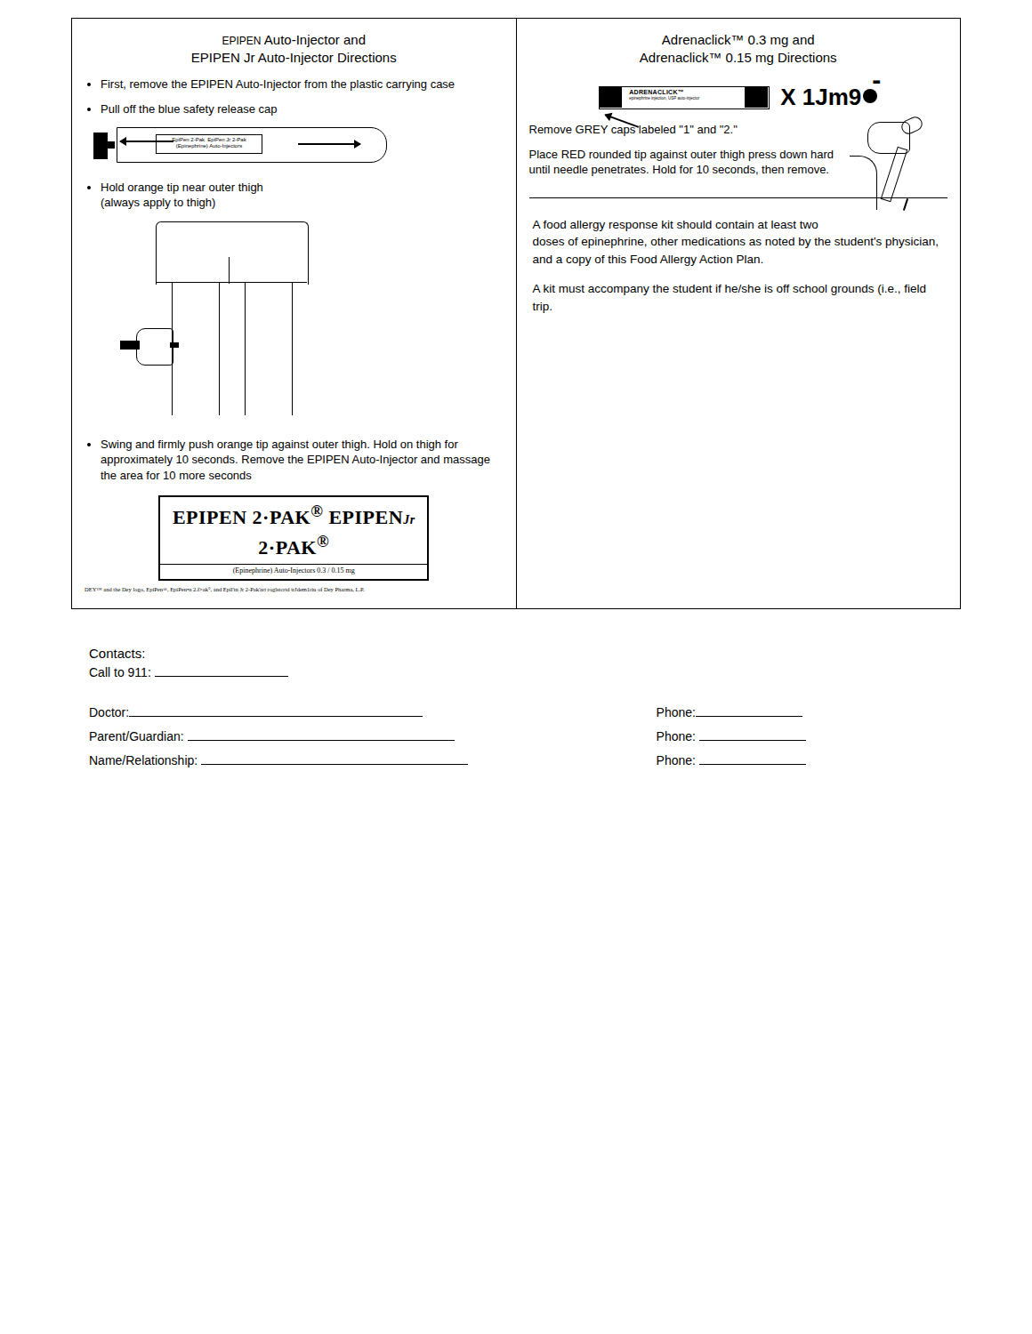| EPIPEN Auto-Injector and EPIPEN Jr Auto-Injector Directions First, remove the EPIPEN Auto-Injector from the plastic carrying case Pull off the blue safety release cap EpiPen 2-Pak EpiPen Jr 2-Pak (Epinephrine) Auto-Injectors Hold orange tip near outer thigh (always apply to thigh) Swing and firmly push orange tip against outer thigh. Hold on thigh for approximately 10 seconds. Remove the EPIPEN Auto-Injector and massage the area for 10 more seconds EPIPEN 2·PAK ® EPIPEN Jr 2·PAK ® (Epinephrine) Auto-Injectors 0.3 / 0.15 mg DEY™ and the Dey logo, EpiPen®, EpiPen•n 2.f>ak°, and Epil'tn Jr 2-Pak'art roglstcrtd trJdem1riu of Dey Pharma, L.P. | Adrenaclick™ 0.3 mg and Adrenaclick™ 0.15 mg Directions ADRENACLICK™ epinephrine injection, USP auto-injector - X 1Jm9 Remove GREY caps labeled "1" and "2." Place RED rounded tip against outer thigh press down hard until needle penetrates. Hold for 10 seconds, then remove. A food allergy response kit should contain at least two doses of epinephrine, other medications as noted by the student's physician, and a copy of this Food Allergy Action Plan. A kit must accompany the student if he/she is off school grounds (i.e., field trip. |
Contacts:
Call to 911:
| Doctor: | Phone: |
| Parent/Guardian: | Phone: |
| Name/Relationship: | Phone: |